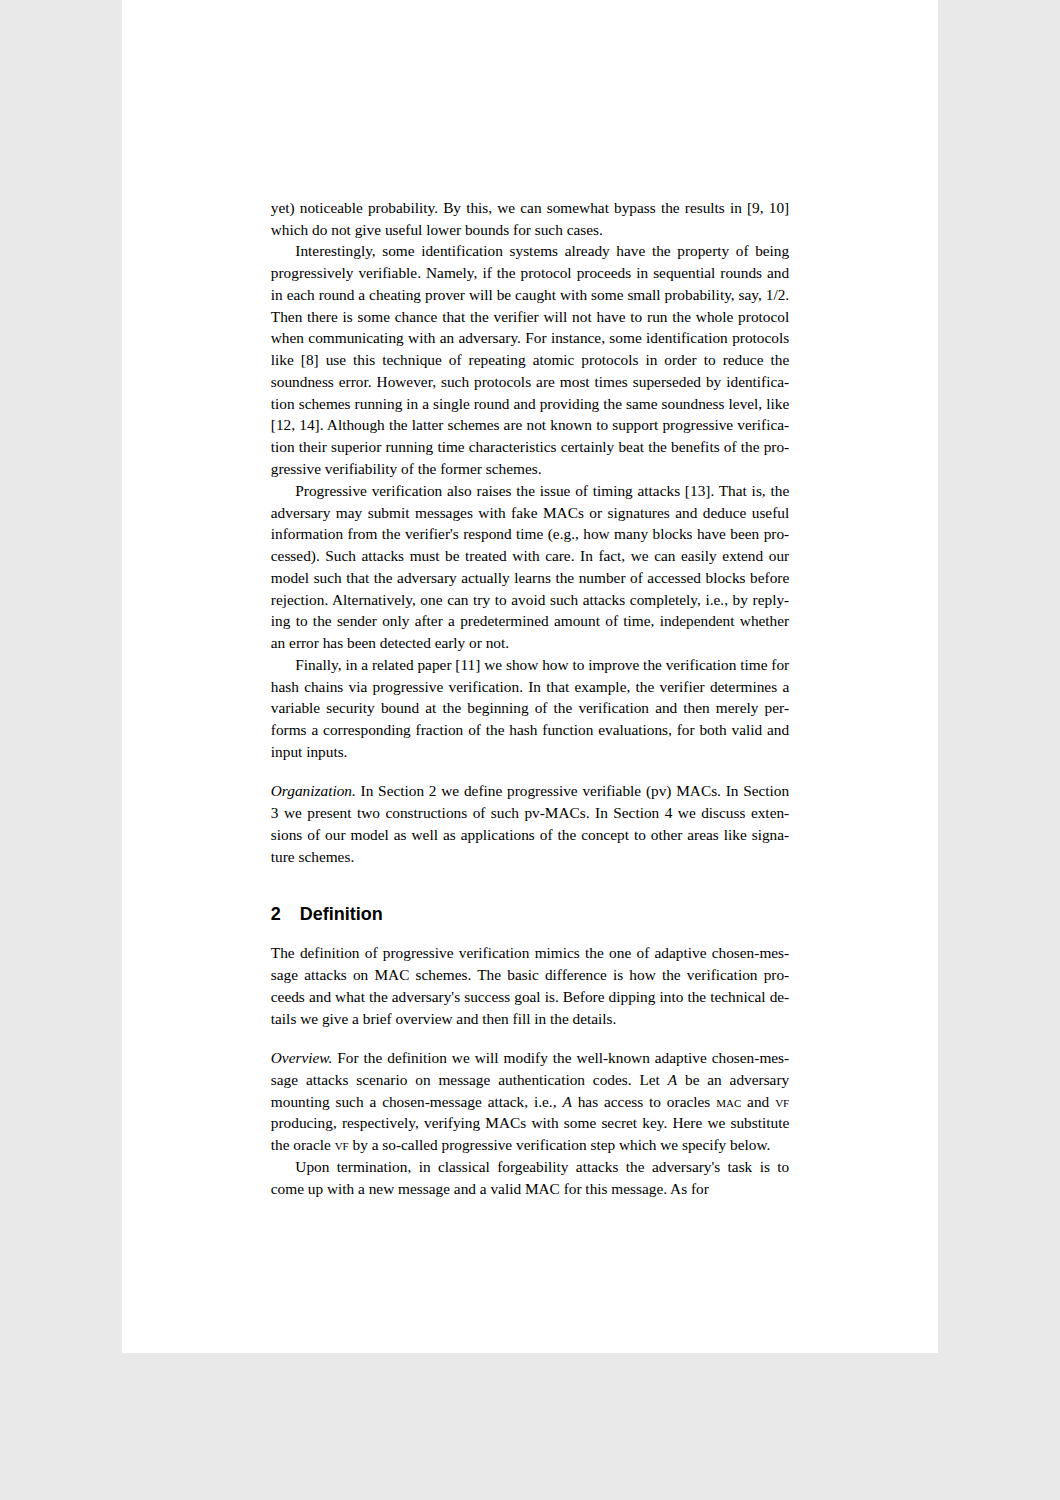yet) noticeable probability. By this, we can somewhat bypass the results in [9, 10] which do not give useful lower bounds for such cases.
Interestingly, some identification systems already have the property of being progressively verifiable. Namely, if the protocol proceeds in sequential rounds and in each round a cheating prover will be caught with some small probability, say, 1/2. Then there is some chance that the verifier will not have to run the whole protocol when communicating with an adversary. For instance, some identification protocols like [8] use this technique of repeating atomic protocols in order to reduce the soundness error. However, such protocols are most times superseded by identification schemes running in a single round and providing the same soundness level, like [12, 14]. Although the latter schemes are not known to support progressive verification their superior running time characteristics certainly beat the benefits of the progressive verifiability of the former schemes.
Progressive verification also raises the issue of timing attacks [13]. That is, the adversary may submit messages with fake MACs or signatures and deduce useful information from the verifier's respond time (e.g., how many blocks have been processed). Such attacks must be treated with care. In fact, we can easily extend our model such that the adversary actually learns the number of accessed blocks before rejection. Alternatively, one can try to avoid such attacks completely, i.e., by replying to the sender only after a predetermined amount of time, independent whether an error has been detected early or not.
Finally, in a related paper [11] we show how to improve the verification time for hash chains via progressive verification. In that example, the verifier determines a variable security bound at the beginning of the verification and then merely performs a corresponding fraction of the hash function evaluations, for both valid and input inputs.
Organization. In Section 2 we define progressive verifiable (pv) MACs. In Section 3 we present two constructions of such pv-MACs. In Section 4 we discuss extensions of our model as well as applications of the concept to other areas like signature schemes.
2 Definition
The definition of progressive verification mimics the one of adaptive chosen-message attacks on MAC schemes. The basic difference is how the verification proceeds and what the adversary's success goal is. Before dipping into the technical details we give a brief overview and then fill in the details.
Overview. For the definition we will modify the well-known adaptive chosen-message attacks scenario on message authentication codes. Let A be an adversary mounting such a chosen-message attack, i.e., A has access to oracles mac and vf producing, respectively, verifying MACs with some secret key. Here we substitute the oracle vf by a so-called progressive verification step which we specify below.
Upon termination, in classical forgeability attacks the adversary's task is to come up with a new message and a valid MAC for this message. As for